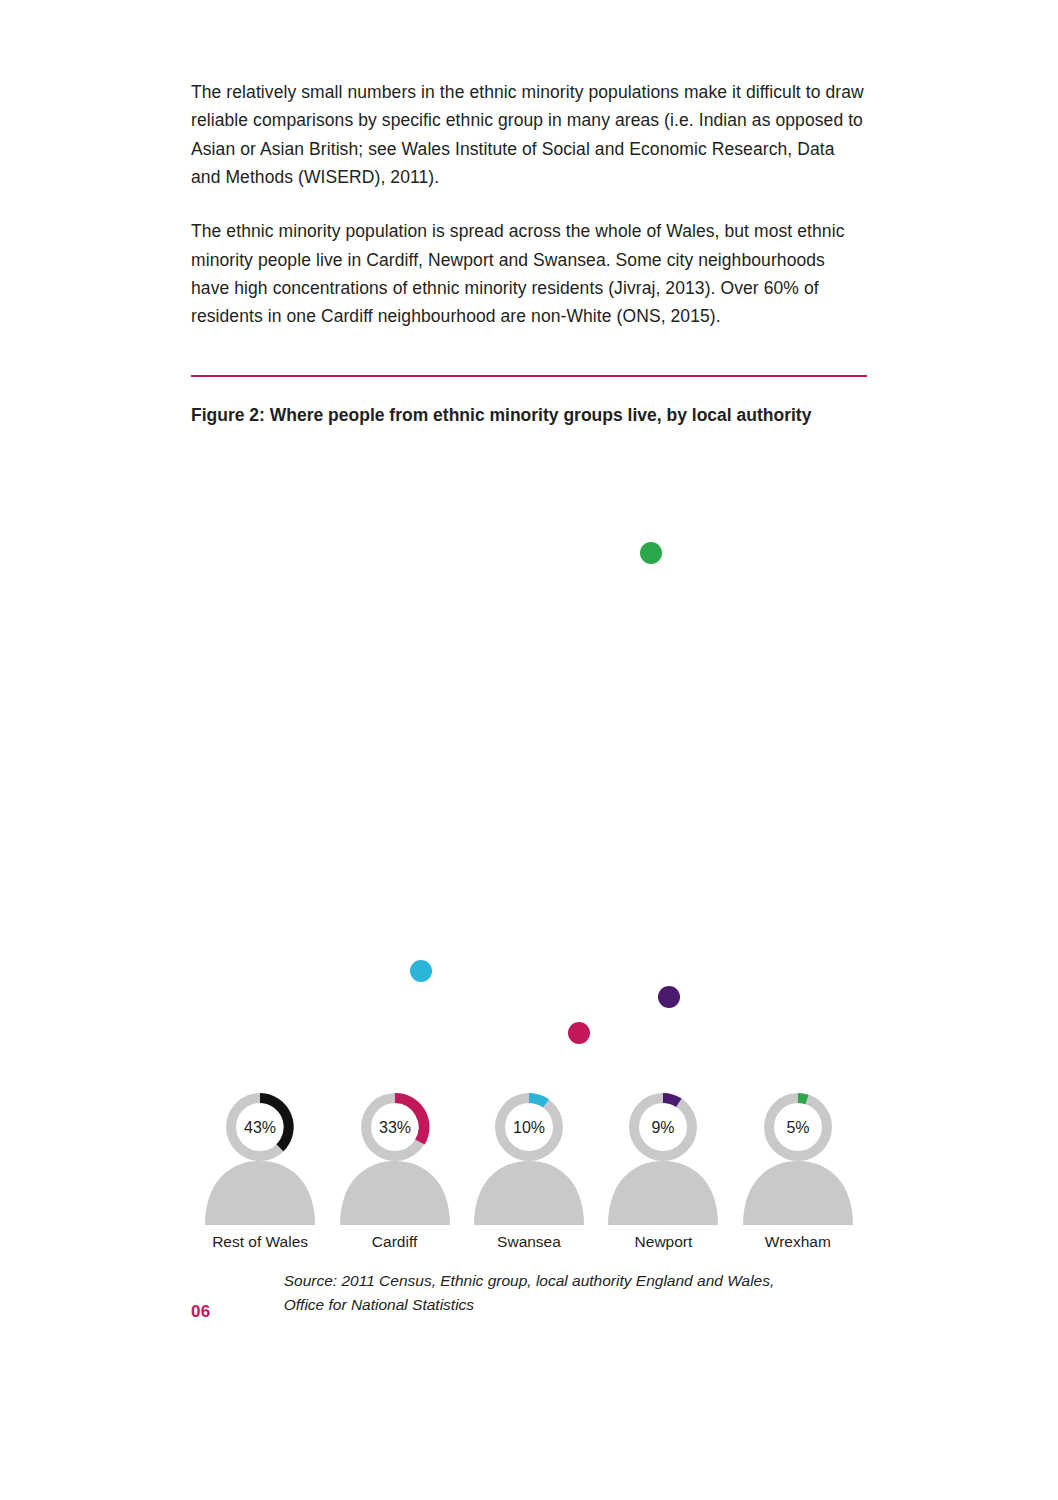The relatively small numbers in the ethnic minority populations make it difficult to draw reliable comparisons by specific ethnic group in many areas (i.e. Indian as opposed to Asian or Asian British; see Wales Institute of Social and Economic Research, Data and Methods (WISERD), 2011).
The ethnic minority population is spread across the whole of Wales, but most ethnic minority people live in Cardiff, Newport and Swansea. Some city neighbourhoods have high concentrations of ethnic minority residents (Jivraj, 2013). Over 60% of residents in one Cardiff neighbourhood are non-White (ONS, 2015).
Figure 2: Where people from ethnic minority groups live, by local authority
43%
Rest of Wales
33%
Cardiff
10%
Swansea
9%
Newport
5%
Wrexham
Source: 2011 Census, Ethnic group, local authority England and Wales,
Office for National Statistics
06